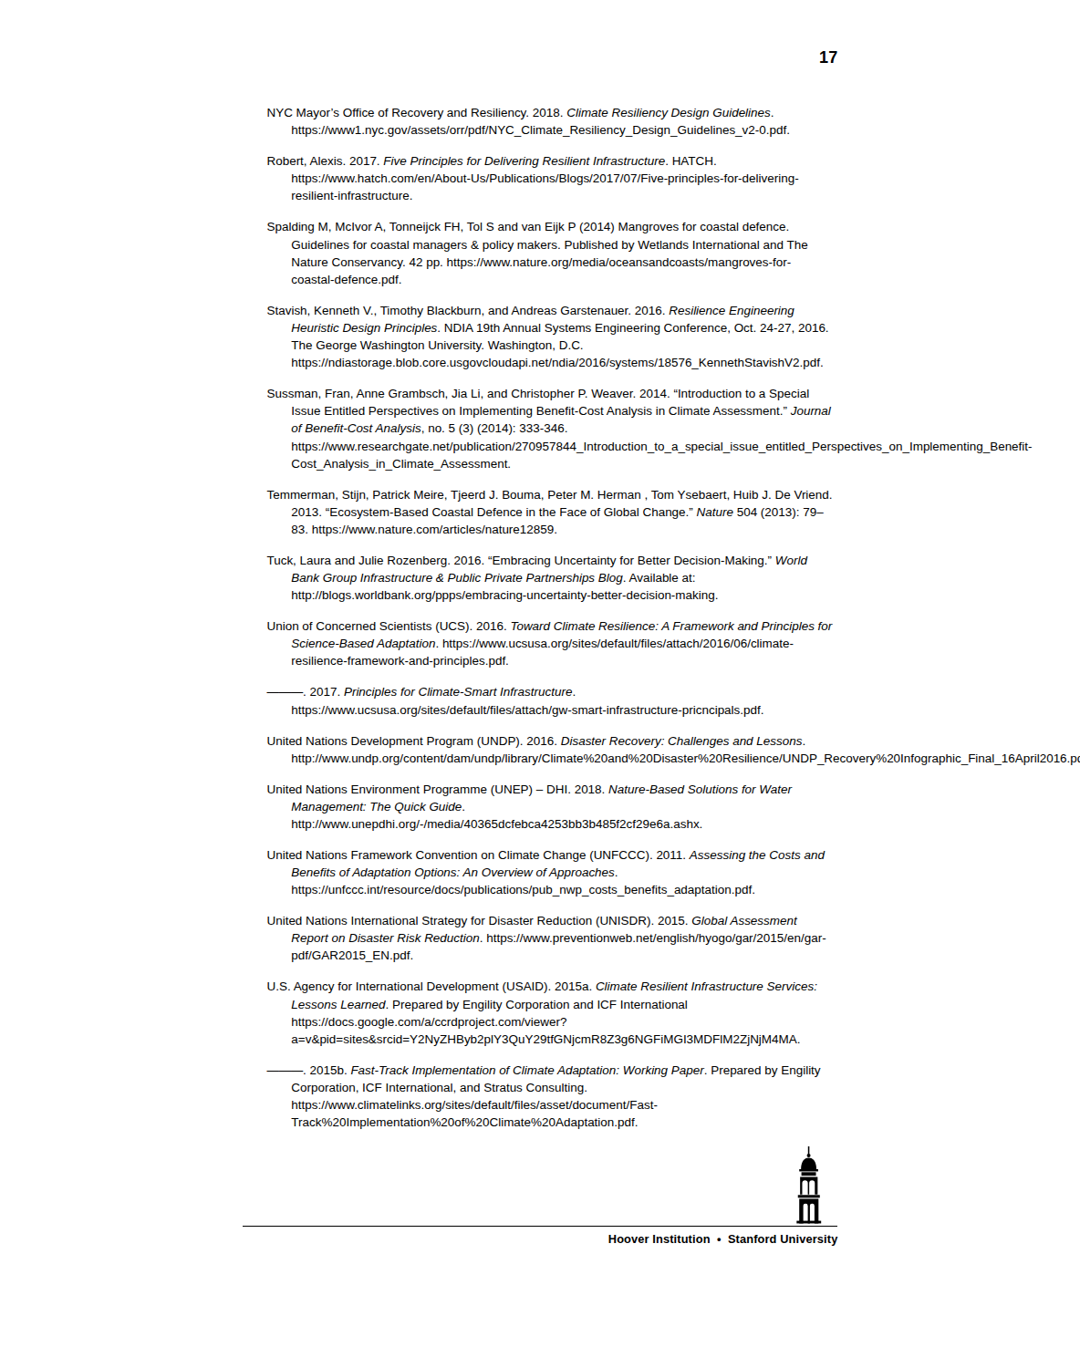17
NYC Mayor’s Office of Recovery and Resiliency. 2018. Climate Resiliency Design Guidelines. https://www1.nyc.gov/assets/orr/pdf/NYC_Climate_Resiliency_Design_Guidelines_v2-0.pdf.
Robert, Alexis. 2017. Five Principles for Delivering Resilient Infrastructure. HATCH. https://www.hatch.com/en/About-Us/Publications/Blogs/2017/07/Five-principles-for-delivering-resilient-infrastructure.
Spalding M, McIvor A, Tonneijck FH, Tol S and van Eijk P (2014) Mangroves for coastal defence. Guidelines for coastal managers & policy makers. Published by Wetlands International and The Nature Conservancy. 42 pp. https://www.nature.org/media/oceansandcoasts/mangroves-for-coastal-defence.pdf.
Stavish, Kenneth V., Timothy Blackburn, and Andreas Garstenauer. 2016. Resilience Engineering Heuristic Design Principles. NDIA 19th Annual Systems Engineering Conference, Oct. 24-27, 2016. The George Washington University. Washington, D.C. https://ndiastorage.blob.core.usgovcloudapi.net/ndia/2016/systems/18576_KennethStavishV2.pdf.
Sussman, Fran, Anne Grambsch, Jia Li, and Christopher P. Weaver. 2014. “Introduction to a Special Issue Entitled Perspectives on Implementing Benefit-Cost Analysis in Climate Assessment.” Journal of Benefit-Cost Analysis, no. 5 (3) (2014): 333-346. https://www.researchgate.net/publication/270957844_Introduction_to_a_special_issue_entitled_Perspectives_on_Implementing_Benefit-Cost_Analysis_in_Climate_Assessment.
Temmerman, Stijn, Patrick Meire, Tjeerd J. Bouma, Peter M. Herman , Tom Ysebaert, Huib J. De Vriend. 2013. “Ecosystem-Based Coastal Defence in the Face of Global Change.” Nature 504 (2013): 79–83. https://www.nature.com/articles/nature12859.
Tuck, Laura and Julie Rozenberg. 2016. “Embracing Uncertainty for Better Decision-Making.” World Bank Group Infrastructure & Public Private Partnerships Blog. Available at: http://blogs.worldbank.org/ppps/embracing-uncertainty-better-decision-making.
Union of Concerned Scientists (UCS). 2016. Toward Climate Resilience: A Framework and Principles for Science-Based Adaptation. https://www.ucsusa.org/sites/default/files/attach/2016/06/climate-resilience-framework-and-principles.pdf.
———. 2017. Principles for Climate-Smart Infrastructure. https://www.ucsusa.org/sites/default/files/attach/gw-smart-infrastructure-pricncipals.pdf.
United Nations Development Program (UNDP). 2016. Disaster Recovery: Challenges and Lessons. http://www.undp.org/content/dam/undp/library/Climate%20and%20Disaster%20Resilience/UNDP_Recovery%20Infographic_Final_16April2016.pdf.
United Nations Environment Programme (UNEP) – DHI. 2018. Nature-Based Solutions for Water Management: The Quick Guide. http://www.unepdhi.org/-/media/40365dcfebca4253bb3b485f2cf29e6a.ashx.
United Nations Framework Convention on Climate Change (UNFCCC). 2011. Assessing the Costs and Benefits of Adaptation Options: An Overview of Approaches. https://unfccc.int/resource/docs/publications/pub_nwp_costs_benefits_adaptation.pdf.
United Nations International Strategy for Disaster Reduction (UNISDR). 2015. Global Assessment Report on Disaster Risk Reduction. https://www.preventionweb.net/english/hyogo/gar/2015/en/gar-pdf/GAR2015_EN.pdf.
U.S. Agency for International Development (USAID). 2015a. Climate Resilient Infrastructure Services: Lessons Learned. Prepared by Engility Corporation and ICF International https://docs.google.com/a/ccrdproject.com/viewer?a=v&pid=sites&srcid=Y2NyZHByb2plY3QuY29tfGNjcmR8Z3g6NGFiMGI3MDFlM2ZjNjM4MA.
———. 2015b. Fast-Track Implementation of Climate Adaptation: Working Paper. Prepared by Engility Corporation, ICF International, and Stratus Consulting. https://www.climatelinks.org/sites/default/files/asset/document/Fast-Track%20Implementation%20of%20Climate%20Adaptation.pdf.
Hoover Institution • Stanford University